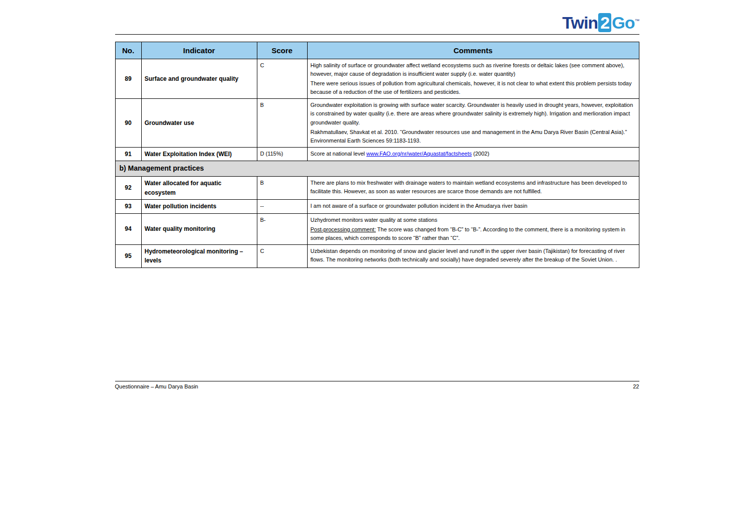Twin 2 Go™
| No. | Indicator | Score | Comments |
| --- | --- | --- | --- |
| 89 | Surface and groundwater quality | C | High salinity of surface or groundwater affect wetland ecosystems such as riverine forests or deltaic lakes (see comment above), however, major cause of degradation is insufficient water supply (i.e. water quantity) There were serious issues of pollution from agricultural chemicals, however, it is not clear to what extent this problem persists today because of a reduction of the use of fertilizers and pesticides. |
| 90 | Groundwater use | B | Groundwater exploitation is growing with surface water scarcity. Groundwater is heavily used in drought years, however, exploitation is constrained by water quality (i.e. there are areas where groundwater salinity is extremely high). Irrigation and merlioration impact groundwater quality. Rakhmatullaev, Shavkat et al. 2010. “Groundwater resources use and management in the Amu Darya River Basin (Central Asia).” Environmental Earth Sciences 59:1183-1193. |
| 91 | Water Exploitation Index (WEI) | D (115%) | Score at national level www.FAO.org/nr/water/Aquastat/factsheets (2002) |
| b) Management practices |
| 92 | Water allocated for aquatic ecosystem | B | There are plans to mix freshwater with drainage waters to maintain wetland ecosystems and infrastructure has been developed to facilitate this. However, as soon as water resources are scarce those demands are not fulfilled. |
| 93 | Water pollution incidents | -- | I am not aware of a surface or groundwater pollution incident in the Amudarya river basin |
| 94 | Water quality monitoring | B- | Uzhydromet monitors water quality at some stations Post-processing comment: The score was changed from “B-C” to “B-”. According to the comment, there is a monitoring system in some places, which corresponds to score “B” rather than “C”. |
| 95 | Hydrometeorological monitoring – levels | C | Uzbekistan depends on monitoring of snow and glacier level and runoff in the upper river basin (Tajikistan) for forecasting of river flows. The monitoring networks (both technically and socially) have degraded severely after the breakup of the Soviet Union. . |
Questionnaire – Amu Darya Basin 22